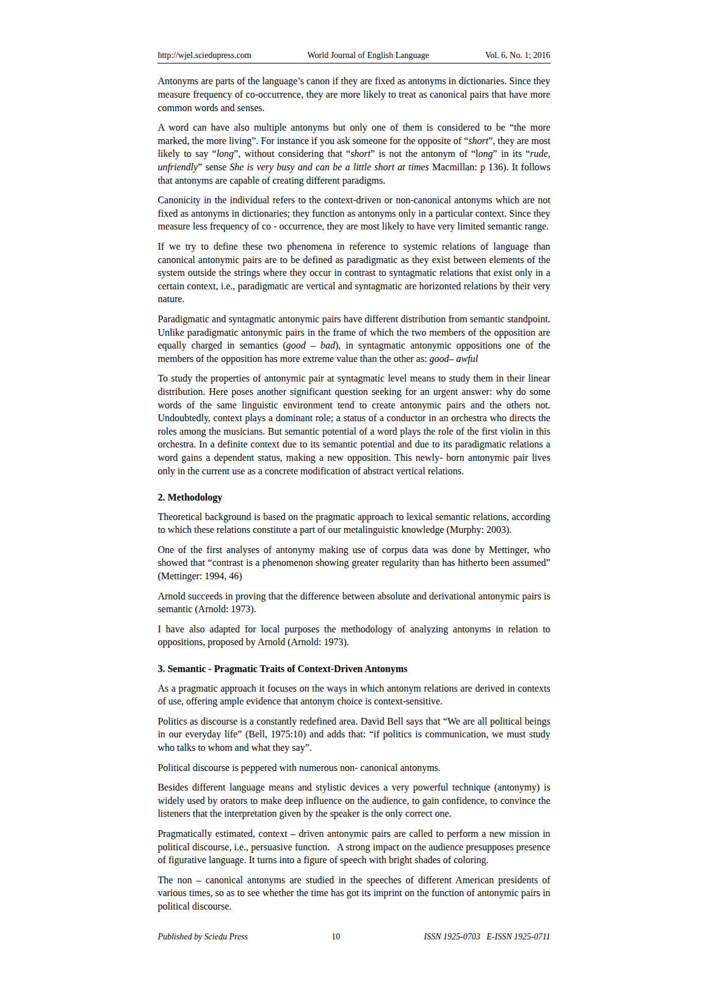http://wjel.sciedupress.com World Journal of English Language Vol. 6, No. 1; 2016
Antonyms are parts of the language’s canon if they are fixed as antonyms in dictionaries. Since they measure frequency of co-occurrence, they are more likely to treat as canonical pairs that have more common words and senses.
A word can have also multiple antonyms but only one of them is considered to be “the more marked, the more living”. For instance if you ask someone for the opposite of “short”, they are most likely to say “long”, without considering that “short” is not the antonym of “long” in its “rude, unfriendly” sense She is very busy and can be a little short at times Macmillan: p 136). It follows that antonyms are capable of creating different paradigms.
Canonicity in the individual refers to the context-driven or non-canonical antonyms which are not fixed as antonyms in dictionaries; they function as antonyms only in a particular context. Since they measure less frequency of co - occurrence, they are most likely to have very limited semantic range.
If we try to define these two phenomena in reference to systemic relations of language than canonical antonymic pairs are to be defined as paradigmatic as they exist between elements of the system outside the strings where they occur in contrast to syntagmatic relations that exist only in a certain context, i.e., paradigmatic are vertical and syntagmatic are horizonted relations by their very nature.
Paradigmatic and syntagmatic antonymic pairs have different distribution from semantic standpoint. Unlike paradigmatic antonymic pairs in the frame of which the two members of the opposition are equally charged in semantics (good – bad), in syntagmatic antonymic oppositions one of the members of the opposition has more extreme value than the other as: good– awful
To study the properties of antonymic pair at syntagmatic level means to study them in their linear distribution. Here poses another significant question seeking for an urgent answer: why do some words of the same linguistic environment tend to create antonymic pairs and the others not. Undoubtedly, context plays a dominant role; a status of a conductor in an orchestra who directs the roles among the musicians. But semantic potential of a word plays the role of the first violin in this orchestra. In a definite context due to its semantic potential and due to its paradigmatic relations a word gains a dependent status, making a new opposition. This newly- born antonymic pair lives only in the current use as a concrete modification of abstract vertical relations.
2. Methodology
Theoretical background is based on the pragmatic approach to lexical semantic relations, according to which these relations constitute a part of our metalinguistic knowledge (Murphy: 2003).
One of the first analyses of antonymy making use of corpus data was done by Mettinger, who showed that “contrast is a phenomenon showing greater regularity than has hitherto been assumed” (Mettinger: 1994, 46)
Arnold succeeds in proving that the difference between absolute and derivational antonymic pairs is semantic (Arnold: 1973).
I have also adapted for local purposes the methodology of analyzing antonyms in relation to oppositions, proposed by Arnold (Arnold: 1973).
3. Semantic - Pragmatic Traits of Context-Driven Antonyms
As a pragmatic approach it focuses on the ways in which antonym relations are derived in contexts of use, offering ample evidence that antonym choice is context-sensitive.
Politics as discourse is a constantly redefined area. David Bell says that “We are all political beings in our everyday life” (Bell, 1975:10) and adds that: “if politics is communication, we must study who talks to whom and what they say”.
Political discourse is peppered with numerous non- canonical antonyms.
Besides different language means and stylistic devices a very powerful technique (antonymy) is widely used by orators to make deep influence on the audience, to gain confidence, to convince the listeners that the interpretation given by the speaker is the only correct one.
Pragmatically estimated, context – driven antonymic pairs are called to perform a new mission in political discourse, i.e., persuasive function. A strong impact on the audience presupposes presence of figurative language. It turns into a figure of speech with bright shades of coloring.
The non – canonical antonyms are studied in the speeches of different American presidents of various times, so as to see whether the time has got its imprint on the function of antonymic pairs in political discourse.
Published by Sciedu Press 10 ISSN 1925-0703 E-ISSN 1925-0711